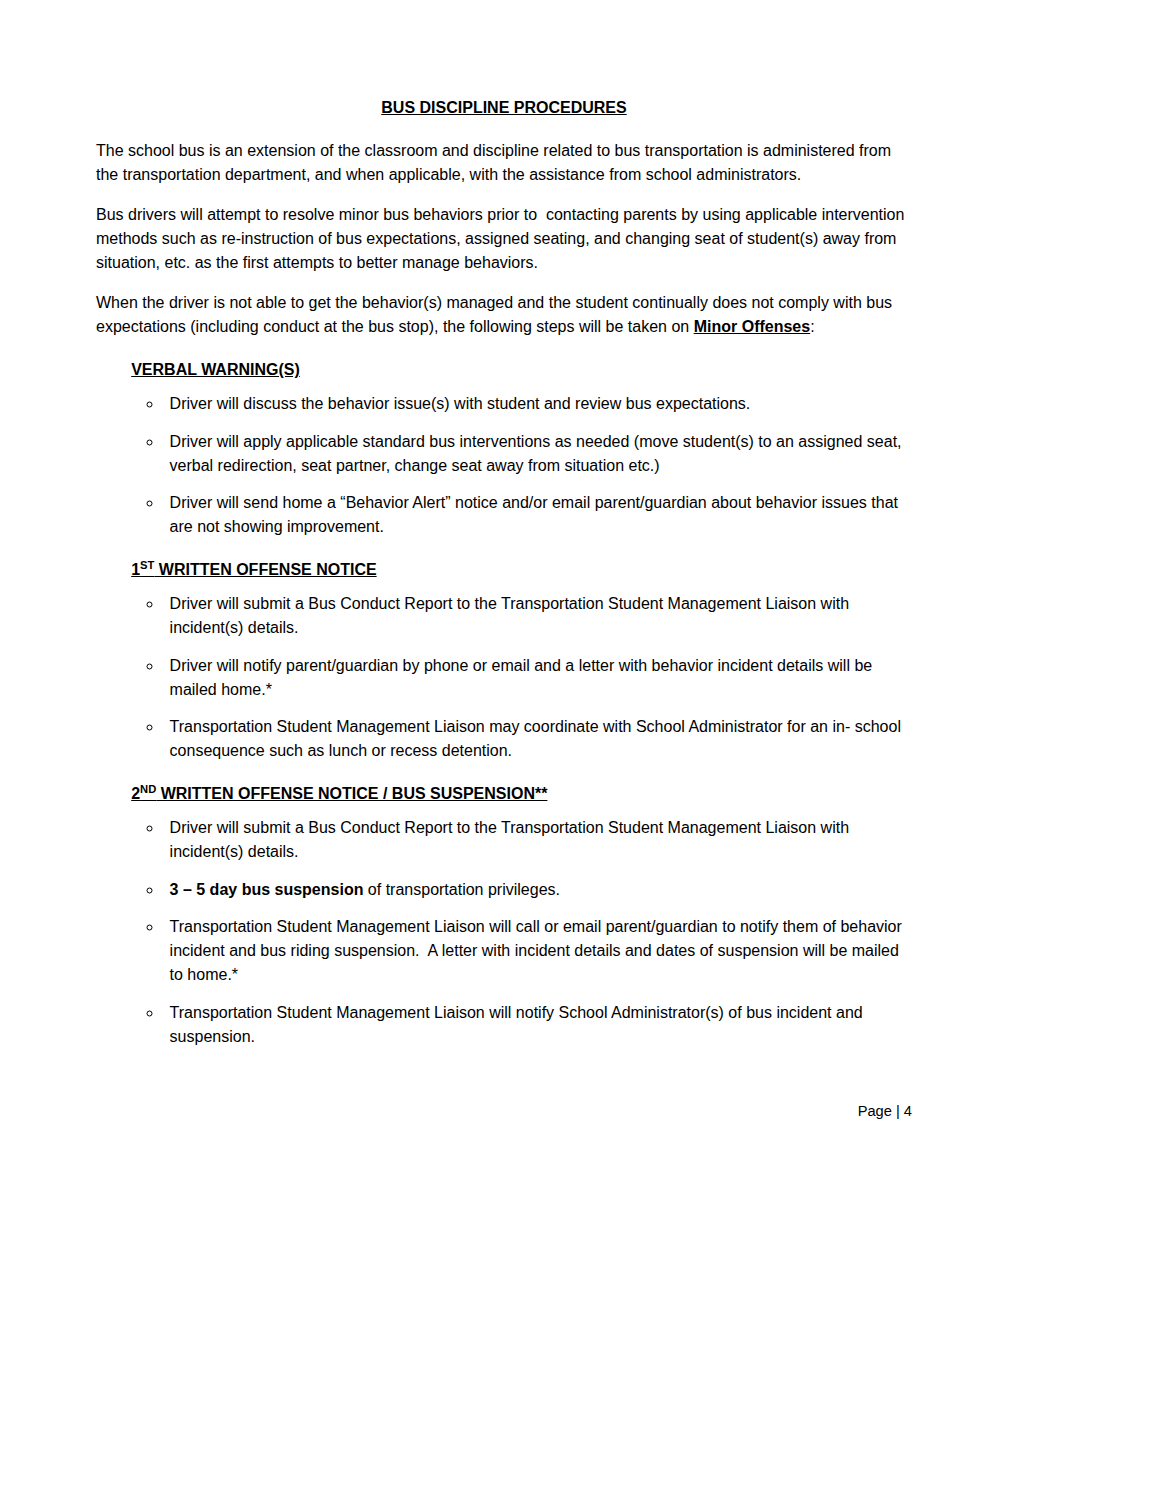BUS DISCIPLINE PROCEDURES
The school bus is an extension of the classroom and discipline related to bus transportation is administered from the transportation department, and when applicable, with the assistance from school administrators.
Bus drivers will attempt to resolve minor bus behaviors prior to contacting parents by using applicable intervention methods such as re-instruction of bus expectations, assigned seating, and changing seat of student(s) away from situation, etc. as the first attempts to better manage behaviors.
When the driver is not able to get the behavior(s) managed and the student continually does not comply with bus expectations (including conduct at the bus stop), the following steps will be taken on Minor Offenses:
VERBAL WARNING(S)
Driver will discuss the behavior issue(s) with student and review bus expectations.
Driver will apply applicable standard bus interventions as needed (move student(s) to an assigned seat, verbal redirection, seat partner, change seat away from situation etc.)
Driver will send home a “Behavior Alert” notice and/or email parent/guardian about behavior issues that are not showing improvement.
1ST WRITTEN OFFENSE NOTICE
Driver will submit a Bus Conduct Report to the Transportation Student Management Liaison with incident(s) details.
Driver will notify parent/guardian by phone or email and a letter with behavior incident details will be mailed home.*
Transportation Student Management Liaison may coordinate with School Administrator for an in- school consequence such as lunch or recess detention.
2ND WRITTEN OFFENSE NOTICE / BUS SUSPENSION**
Driver will submit a Bus Conduct Report to the Transportation Student Management Liaison with incident(s) details.
3 – 5 day bus suspension of transportation privileges.
Transportation Student Management Liaison will call or email parent/guardian to notify them of behavior incident and bus riding suspension. A letter with incident details and dates of suspension will be mailed to home.*
Transportation Student Management Liaison will notify School Administrator(s) of bus incident and suspension.
Page | 4